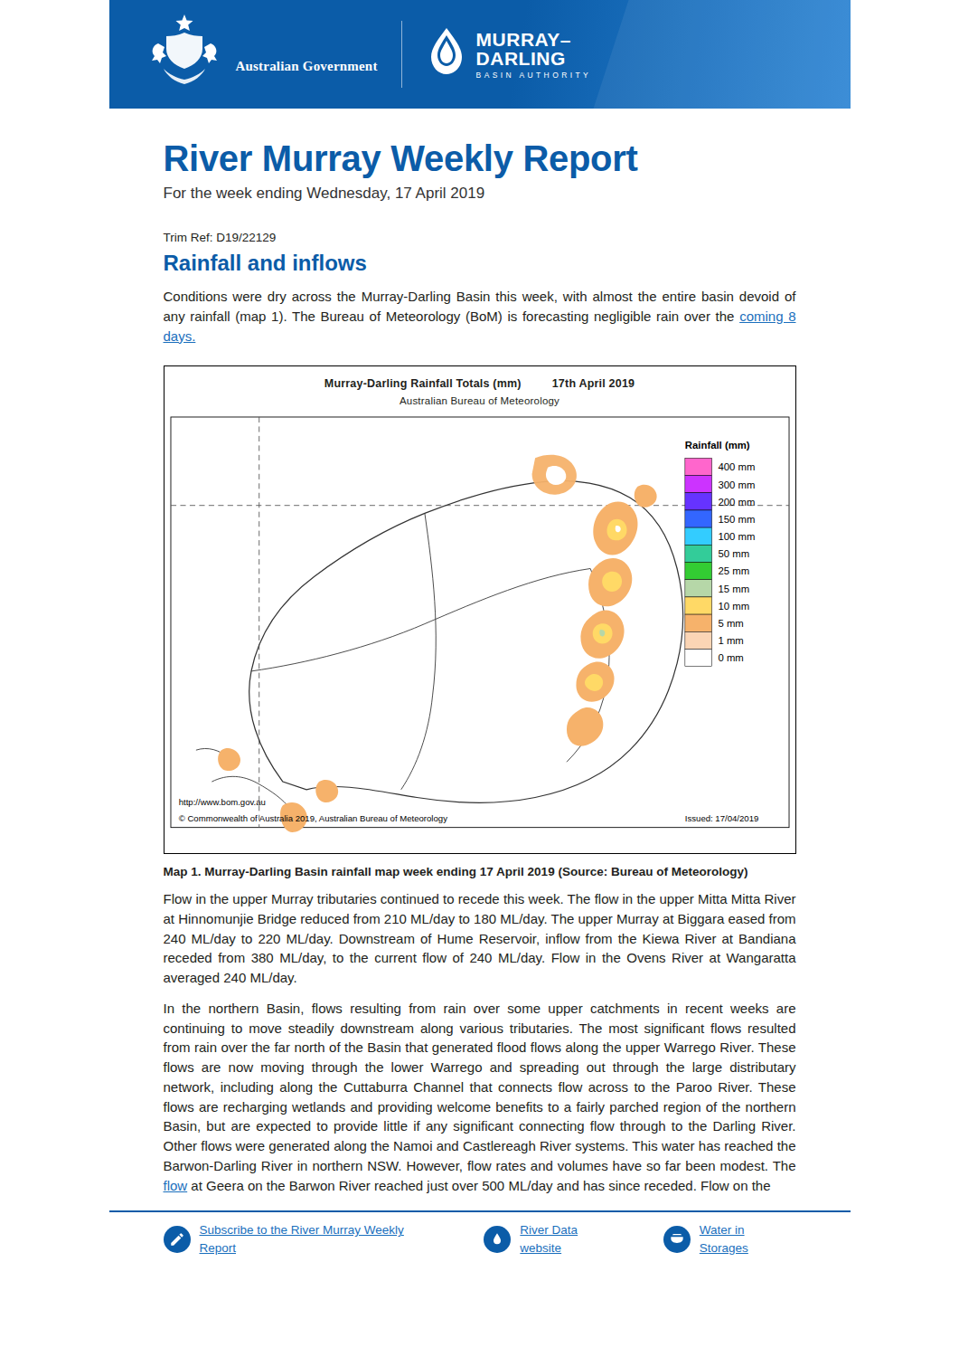Australian Government
MURRAY– DARLING BASIN AUTHORITY
River Murray Weekly Report
For the week ending Wednesday, 17 April 2019
Trim Ref: D19/22129
Rainfall and inflows
Conditions were dry across the Murray-Darling Basin this week, with almost the entire basin devoid of any rainfall (map 1). The Bureau of Meteorology (BoM) is forecasting negligible rain over the coming 8 days.
Murray-Darling Rainfall Totals (mm) 17th April 2019 Australian Bureau of Meteorology
Rainfall (mm) 400 mm 300 mm 200 mm 150 mm 100 mm 50 mm 25 mm 15 mm 10 mm 5 mm 1 mm 0 mm http://www.bom.gov.au © Commonwealth of Australia 2019, Australian Bureau of Meteorology Issued: 17/04/2019
Map 1. Murray-Darling Basin rainfall map week ending 17 April 2019 (Source: Bureau of Meteorology)
Flow in the upper Murray tributaries continued to recede this week. The flow in the upper Mitta Mitta River at Hinnomunjie Bridge reduced from 210 ML/day to 180 ML/day. The upper Murray at Biggara eased from 240 ML/day to 220 ML/day. Downstream of Hume Reservoir, inflow from the Kiewa River at Bandiana receded from 380 ML/day, to the current flow of 240 ML/day. Flow in the Ovens River at Wangaratta averaged 240 ML/day.
In the northern Basin, flows resulting from rain over some upper catchments in recent weeks are continuing to move steadily downstream along various tributaries. The most significant flows resulted from rain over the far north of the Basin that generated flood flows along the upper Warrego River. These flows are now moving through the lower Warrego and spreading out through the large distributary network, including along the Cuttaburra Channel that connects flow across to the Paroo River. These flows are recharging wetlands and providing welcome benefits to a fairly parched region of the northern Basin, but are expected to provide little if any significant connecting flow through to the Darling River. Other flows were generated along the Namoi and Castlereagh River systems. This water has reached the Barwon-Darling River in northern NSW. However, flow rates and volumes have so far been modest. The flow at Geera on the Barwon River reached just over 500 ML/day and has since receded. Flow on the
Subscribe to the River Murray Weekly Report
River Data website
Water in Storages